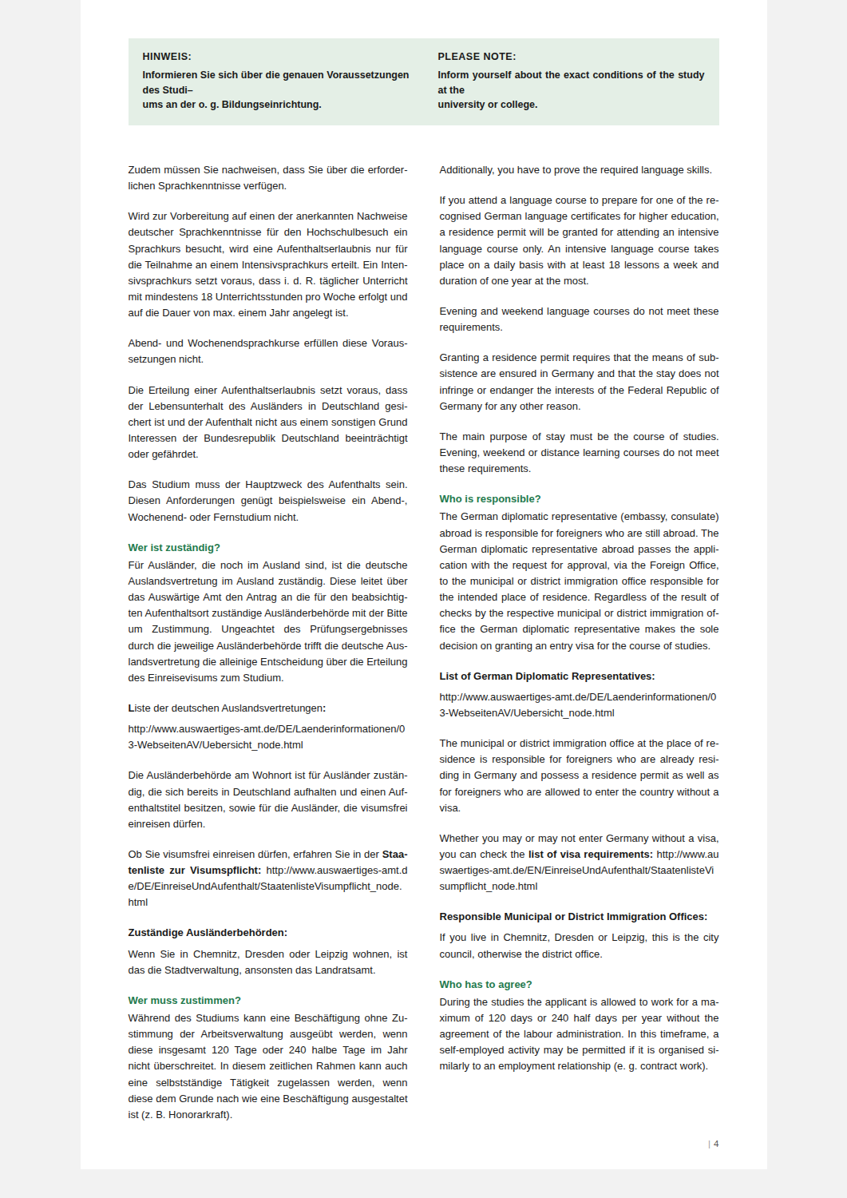HINWEIS:
Informieren Sie sich über die genauen Voraussetzungen des Studi–
ums an der o. g. Bildungseinrichtung.
PLEASE NOTE:
Inform yourself about the exact conditions of the study at the
university or college.
Zudem müssen Sie nachweisen, dass Sie über die erforderlichen Sprach­kenntnisse verfügen.
Wird zur Vorbereitung auf einen der anerkannten Nachweise deutscher Sprachkenntnisse für den Hochschulbesuch ein Sprachkurs besucht, wird eine Aufenthaltserlaubnis nur für die Teilnahme an einem Intensivsprach­kurs erteilt. Ein Intensivsprachkurs setzt voraus, dass i. d. R. täglicher Unterricht mit mindestens 18 Unterrichtsstunden pro Woche erfolgt und auf die Dauer von max. einem Jahr angelegt ist.
Abend- und Wochenendsprachkurse erfüllen diese Voraussetzungen nicht.
Die Erteilung einer Aufenthaltserlaubnis setzt voraus, dass der Lebens­unterhalt des Ausländers in Deutschland gesichert ist und der Aufenthalt nicht aus einem sonstigen Grund Interessen der Bundesrepublik Deutsch­land beeinträchtigt oder gefährdet.
Das Studium muss der Hauptzweck des Aufenthalts sein. Diesen Anforde­rungen genügt beispielsweise ein Abend-, Wochenend- oder Fernstudium nicht.
Wer ist zuständig?
Für Ausländer, die noch im Ausland sind, ist die deutsche Auslandsver­tretung im Ausland zuständig. Diese leitet über das Auswärtige Amt den Antrag an die für den beabsichtigten Aufenthaltsort zuständige Auslän­derbehörde mit der Bitte um Zustimmung. Ungeachtet des Prüfungs­ergebnisses durch die jeweilige Ausländerbehörde trifft die deutsche Auslandsvertretung die alleinige Entscheidung über die Erteilung des Einreisevisums zum Studium.
Liste der deutschen Auslandsvertretungen:
http://www.auswaertiges-amt.de/DE/Laenderinformationen/03-WebseitenAV/Uebersicht_node.html
Die Ausländerbehörde am Wohnort ist für Ausländer zuständig, die sich bereits in Deutschland aufhalten und einen Aufenthaltstitel besitzen, so­wie für die Ausländer, die visumsfrei einreisen dürfen.
Ob Sie visumsfrei einreisen dürfen, erfahren Sie in der Staatenliste zur Visumspflicht: http://www.auswaertiges-amt.de/DE/EinreiseUndAufenthalt/StaatenlisteVisumpflicht_node.html
Zuständige Ausländerbehörden:
Wenn Sie in Chemnitz, Dresden oder Leipzig wohnen, ist das die Stadt­verwaltung, ansonsten das Landratsamt.
Wer muss zustimmen?
Während des Studiums kann eine Beschäftigung ohne Zustimmung der Arbeitsverwaltung ausgeübt werden, wenn diese insgesamt 120 Tage oder 240 halbe Tage im Jahr nicht überschreitet. In diesem zeitlichen Rahmen kann auch eine selbstständige Tätigkeit zugelassen werden, wenn diese dem Grunde nach wie eine Beschäftigung ausgestaltet ist (z. B. Hono­rarkraft).
Additionally, you have to prove the required language skills.
If you attend a language course to prepare for one of the recognised German language certificates for higher education, a residence permit will be granted for attending an intensive language course only. An intensive language course takes place on a daily basis with at least 18 lessons a week and duration of one year at the most.
Evening and weekend language courses do not meet these requirements.
Granting a residence permit requires that the means of subsistence are ensured in Germany and that the stay does not infringe or endanger the interests of the Federal Republic of Germany for any other reason.
The main purpose of stay must be the course of studies. Evening, weekend or distance learning courses do not meet these requirements.
Who is responsible?
The German diplomatic representative (embassy, consulate) abroad is responsible for foreigners who are still abroad. The German diplomatic representative abroad passes the application with the request for appro­val, via the Foreign Office, to the municipal or district immigration office responsible for the intended place of residence. Regardless of the result of checks by the respective municipal or district immigration office the German diplomatic representative makes the sole decision on granting an entry visa for the course of studies.
List of German Diplomatic Representatives:
http://www.auswaertiges-amt.de/DE/Laenderinformationen/03-WebseitenAV/Uebersicht_node.html
The municipal or district immigration office at the place of residence is responsible for foreigners who are already residing in Germany and possess a residence permit as well as for foreigners who are allowed to enter the country without a visa.
Whether you may or may not enter Germany without a visa, you can check the list of visa requirements: http://www.auswaertiges-amt.de/EN/EinreiseUndAufenthalt/StaatenlisteVisumpflicht_node.html
Responsible Municipal or District Immigration Offices:
If you live in Chemnitz, Dresden or Leipzig, this is the city council, other­wise the district office.
Who has to agree?
During the studies the applicant is allowed to work for a maximum of 120 days or 240 half days per year without the agreement of the labour administration. In this timeframe, a self-employed activity may be per­mitted if it is organised similarly to an employment relationship (e. g. contract work).
|4